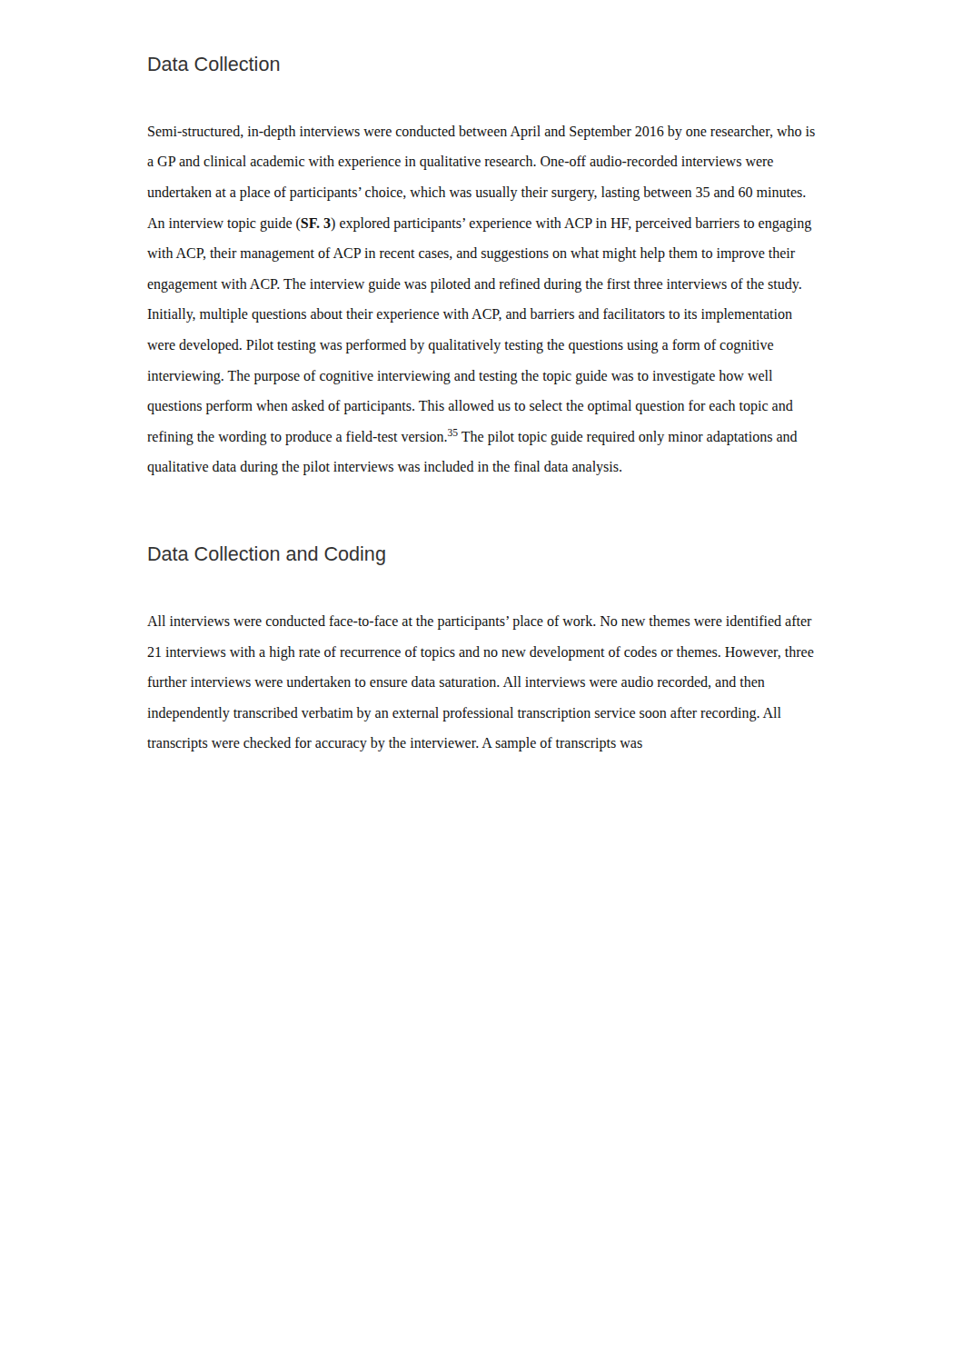Data Collection
Semi-structured, in-depth interviews were conducted between April and September 2016 by one researcher, who is a GP and clinical academic with experience in qualitative research. One-off audio-recorded interviews were undertaken at a place of participants’ choice, which was usually their surgery, lasting between 35 and 60 minutes. An interview topic guide (SF. 3) explored participants’ experience with ACP in HF, perceived barriers to engaging with ACP, their management of ACP in recent cases, and suggestions on what might help them to improve their engagement with ACP. The interview guide was piloted and refined during the first three interviews of the study. Initially, multiple questions about their experience with ACP, and barriers and facilitators to its implementation were developed. Pilot testing was performed by qualitatively testing the questions using a form of cognitive interviewing. The purpose of cognitive interviewing and testing the topic guide was to investigate how well questions perform when asked of participants. This allowed us to select the optimal question for each topic and refining the wording to produce a field-test version.35 The pilot topic guide required only minor adaptations and qualitative data during the pilot interviews was included in the final data analysis.
Data Collection and Coding
All interviews were conducted face-to-face at the participants’ place of work. No new themes were identified after 21 interviews with a high rate of recurrence of topics and no new development of codes or themes. However, three further interviews were undertaken to ensure data saturation. All interviews were audio recorded, and then independently transcribed verbatim by an external professional transcription service soon after recording. All transcripts were checked for accuracy by the interviewer. A sample of transcripts was